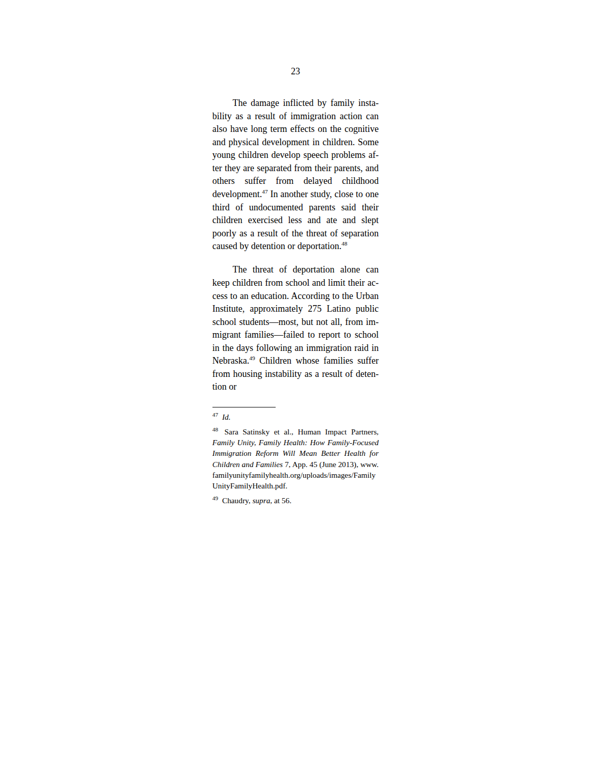23
The damage inflicted by family instability as a result of immigration action can also have long term effects on the cognitive and physical development in children. Some young children develop speech problems after they are separated from their parents, and others suffer from delayed childhood development.47 In another study, close to one third of undocumented parents said their children exercised less and ate and slept poorly as a result of the threat of separation caused by detention or deportation.48
The threat of deportation alone can keep children from school and limit their access to an education. According to the Urban Institute, approximately 275 Latino public school students—most, but not all, from immigrant families—failed to report to school in the days following an immigration raid in Nebraska.49 Children whose families suffer from housing instability as a result of detention or
47 Id.
48 Sara Satinsky et al., Human Impact Partners, Family Unity, Family Health: How Family-Focused Immigration Reform Will Mean Better Health for Children and Families 7, App. 45 (June 2013), www.familyunityfamilyhealth.org/uploads/images/FamilyUnityFamilyHealth.pdf.
49 Chaudry, supra, at 56.